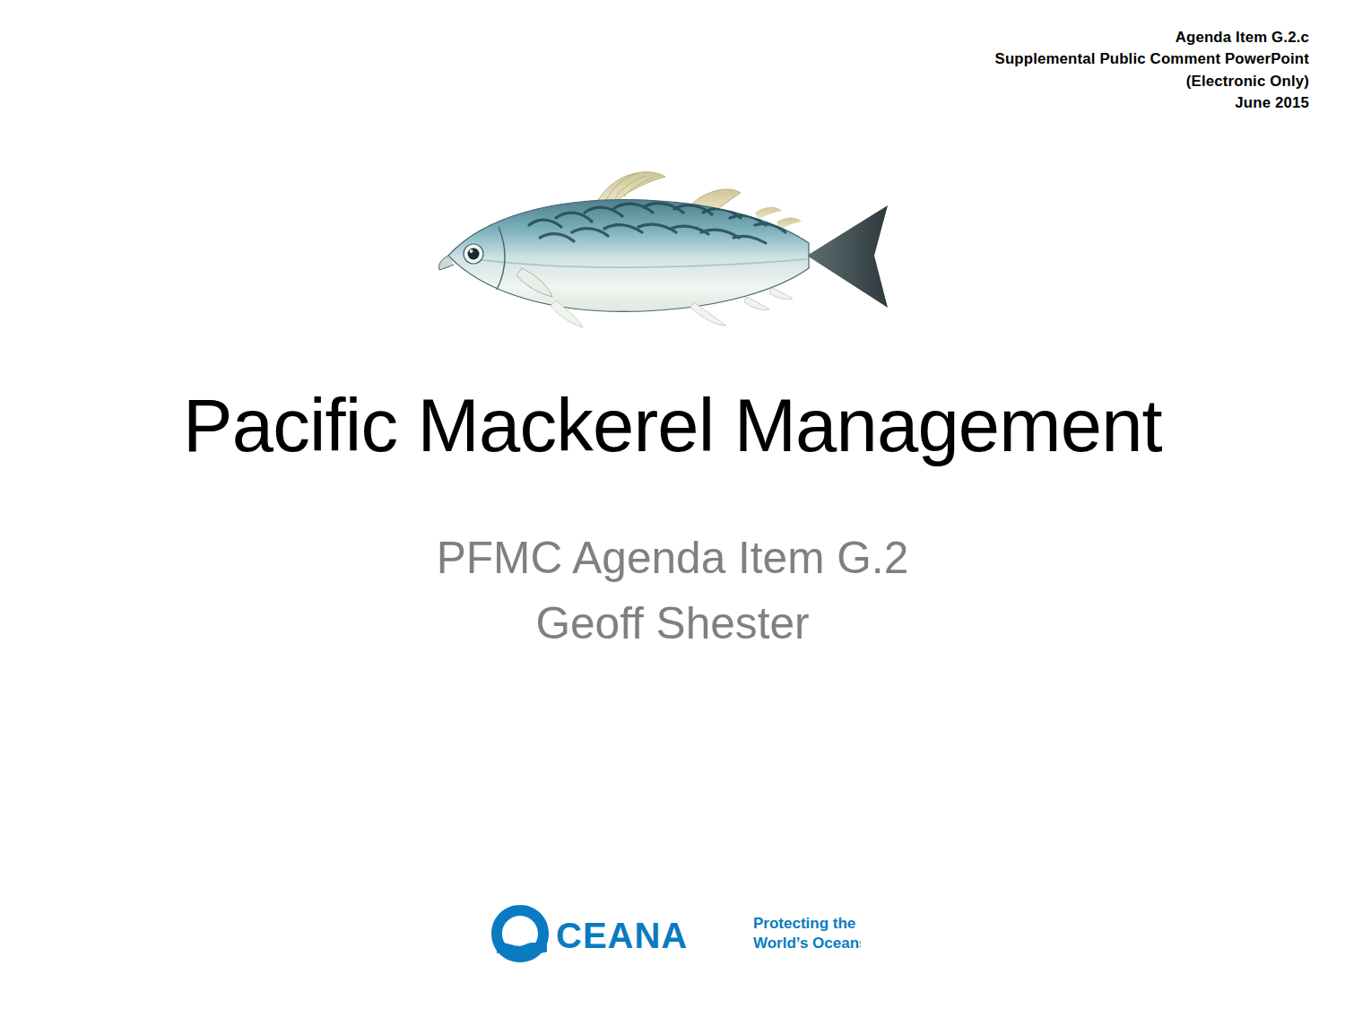Agenda Item G.2.c
Supplemental Public Comment PowerPoint
(Electronic Only)
June 2015
Illustration of a Pacific mackerel A side view illustration of a Pacific mackerel with a blue-green back marked with dark wavy bars, a silvery-white belly, spiny dorsal fins and a deeply forked tail.
Pacific Mackerel Management
PFMC Agenda Item G.2
Geoff Shester
Oceana — Protecting the World's Oceans CEANA Protecting the World’s Oceans